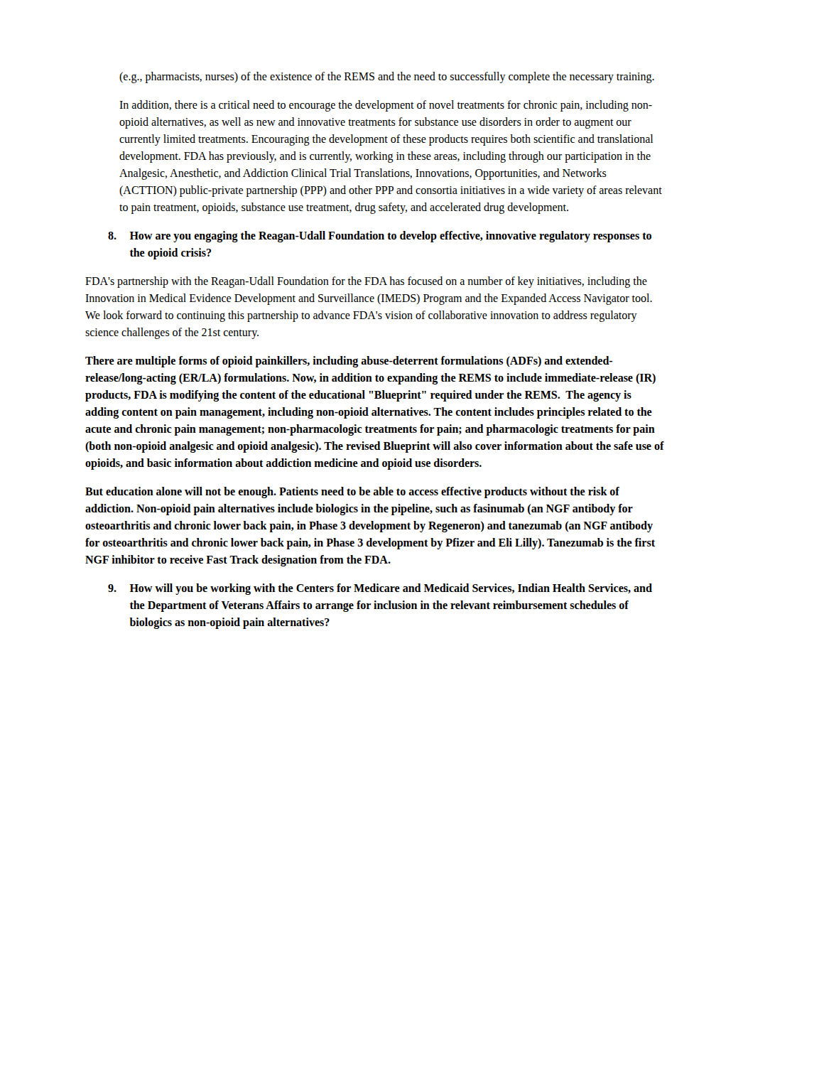(e.g., pharmacists, nurses) of the existence of the REMS and the need to successfully complete the necessary training.
In addition, there is a critical need to encourage the development of novel treatments for chronic pain, including non-opioid alternatives, as well as new and innovative treatments for substance use disorders in order to augment our currently limited treatments. Encouraging the development of these products requires both scientific and translational development. FDA has previously, and is currently, working in these areas, including through our participation in the Analgesic, Anesthetic, and Addiction Clinical Trial Translations, Innovations, Opportunities, and Networks (ACTTION) public-private partnership (PPP) and other PPP and consortia initiatives in a wide variety of areas relevant to pain treatment, opioids, substance use treatment, drug safety, and accelerated drug development.
How are you engaging the Reagan-Udall Foundation to develop effective, innovative regulatory responses to the opioid crisis?
FDA's partnership with the Reagan-Udall Foundation for the FDA has focused on a number of key initiatives, including the Innovation in Medical Evidence Development and Surveillance (IMEDS) Program and the Expanded Access Navigator tool. We look forward to continuing this partnership to advance FDA's vision of collaborative innovation to address regulatory science challenges of the 21st century.
There are multiple forms of opioid painkillers, including abuse-deterrent formulations (ADFs) and extended-release/long-acting (ER/LA) formulations. Now, in addition to expanding the REMS to include immediate-release (IR) products, FDA is modifying the content of the educational "Blueprint" required under the REMS. The agency is adding content on pain management, including non-opioid alternatives. The content includes principles related to the acute and chronic pain management; non-pharmacologic treatments for pain; and pharmacologic treatments for pain (both non-opioid analgesic and opioid analgesic). The revised Blueprint will also cover information about the safe use of opioids, and basic information about addiction medicine and opioid use disorders.
But education alone will not be enough. Patients need to be able to access effective products without the risk of addiction. Non-opioid pain alternatives include biologics in the pipeline, such as fasinumab (an NGF antibody for osteoarthritis and chronic lower back pain, in Phase 3 development by Regeneron) and tanezumab (an NGF antibody for osteoarthritis and chronic lower back pain, in Phase 3 development by Pfizer and Eli Lilly). Tanezumab is the first NGF inhibitor to receive Fast Track designation from the FDA.
How will you be working with the Centers for Medicare and Medicaid Services, Indian Health Services, and the Department of Veterans Affairs to arrange for inclusion in the relevant reimbursement schedules of biologics as non-opioid pain alternatives?